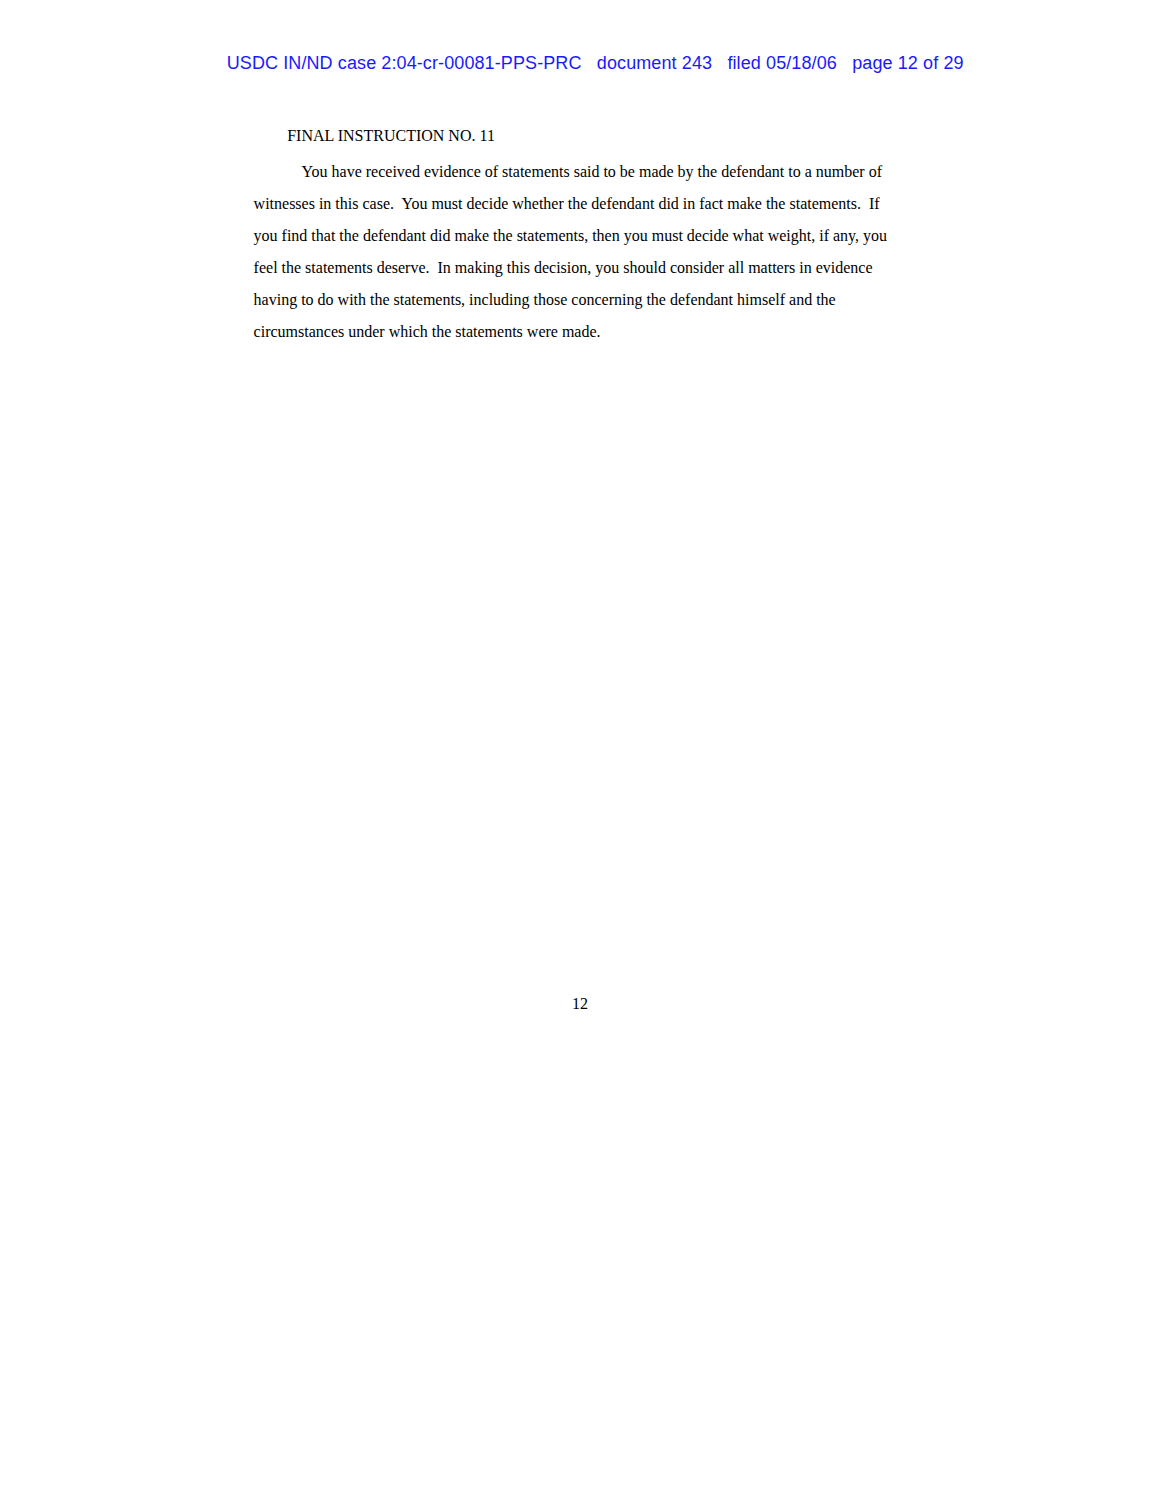USDC IN/ND case 2:04-cr-00081-PPS-PRC document 243 filed 05/18/06 page 12 of 29
FINAL INSTRUCTION NO. 11
You have received evidence of statements said to be made by the defendant to a number of witnesses in this case. You must decide whether the defendant did in fact make the statements. If you find that the defendant did make the statements, then you must decide what weight, if any, you feel the statements deserve. In making this decision, you should consider all matters in evidence having to do with the statements, including those concerning the defendant himself and the circumstances under which the statements were made.
12